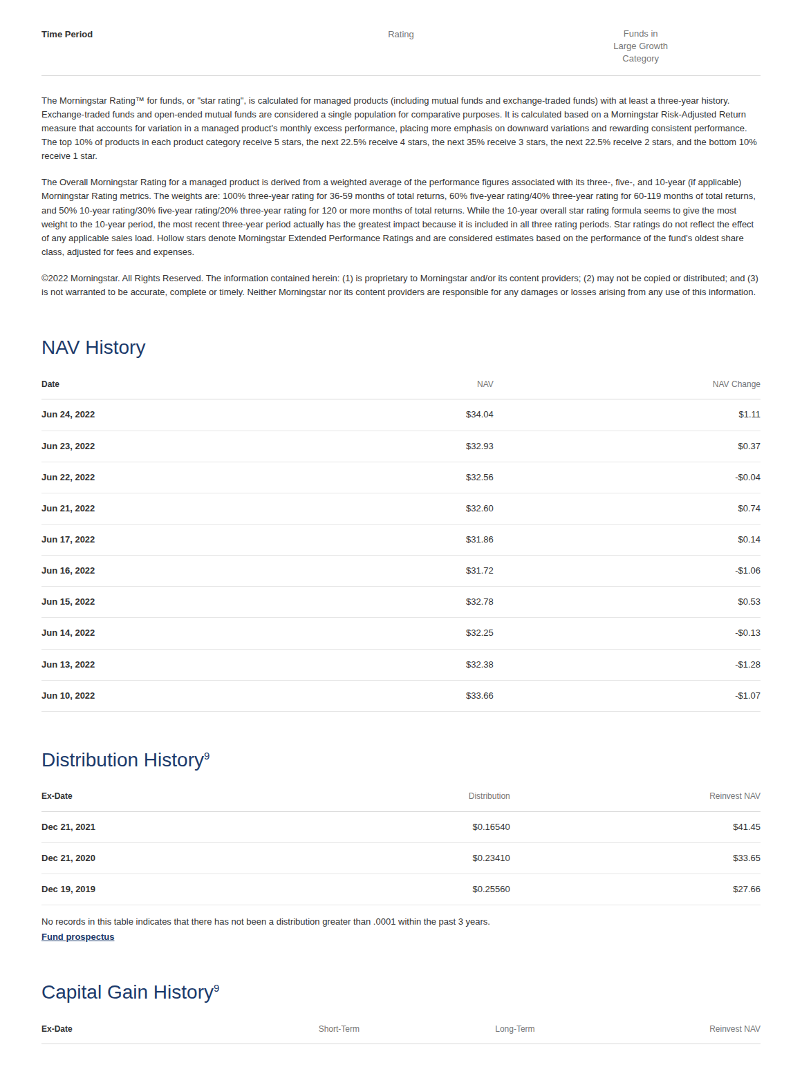Time Period
Rating
Funds in
Large Growth
Category
The Morningstar Rating™ for funds, or "star rating", is calculated for managed products (including mutual funds and exchange-traded funds) with at least a three-year history. Exchange-traded funds and open-ended mutual funds are considered a single population for comparative purposes. It is calculated based on a Morningstar Risk-Adjusted Return measure that accounts for variation in a managed product's monthly excess performance, placing more emphasis on downward variations and rewarding consistent performance. The top 10% of products in each product category receive 5 stars, the next 22.5% receive 4 stars, the next 35% receive 3 stars, the next 22.5% receive 2 stars, and the bottom 10% receive 1 star.
The Overall Morningstar Rating for a managed product is derived from a weighted average of the performance figures associated with its three-, five-, and 10-year (if applicable) Morningstar Rating metrics. The weights are: 100% three-year rating for 36-59 months of total returns, 60% five-year rating/40% three-year rating for 60-119 months of total returns, and 50% 10-year rating/30% five-year rating/20% three-year rating for 120 or more months of total returns. While the 10-year overall star rating formula seems to give the most weight to the 10-year period, the most recent three-year period actually has the greatest impact because it is included in all three rating periods. Star ratings do not reflect the effect of any applicable sales load. Hollow stars denote Morningstar Extended Performance Ratings and are considered estimates based on the performance of the fund's oldest share class, adjusted for fees and expenses.
©2022 Morningstar. All Rights Reserved. The information contained herein: (1) is proprietary to Morningstar and/or its content providers; (2) may not be copied or distributed; and (3) is not warranted to be accurate, complete or timely. Neither Morningstar nor its content providers are responsible for any damages or losses arising from any use of this information.
NAV History
| Date | NAV | NAV Change |
| --- | --- | --- |
| Jun 24, 2022 | $34.04 | $1.11 |
| Jun 23, 2022 | $32.93 | $0.37 |
| Jun 22, 2022 | $32.56 | -$0.04 |
| Jun 21, 2022 | $32.60 | $0.74 |
| Jun 17, 2022 | $31.86 | $0.14 |
| Jun 16, 2022 | $31.72 | -$1.06 |
| Jun 15, 2022 | $32.78 | $0.53 |
| Jun 14, 2022 | $32.25 | -$0.13 |
| Jun 13, 2022 | $32.38 | -$1.28 |
| Jun 10, 2022 | $33.66 | -$1.07 |
Distribution History9
| Ex-Date | Distribution | Reinvest NAV |
| --- | --- | --- |
| Dec 21, 2021 | $0.16540 | $41.45 |
| Dec 21, 2020 | $0.23410 | $33.65 |
| Dec 19, 2019 | $0.25560 | $27.66 |
No records in this table indicates that there has not been a distribution greater than .0001 within the past 3 years.
Fund prospectus
Capital Gain History9
| Ex-Date | Short-Term | Long-Term | Reinvest NAV |
| --- | --- | --- | --- |